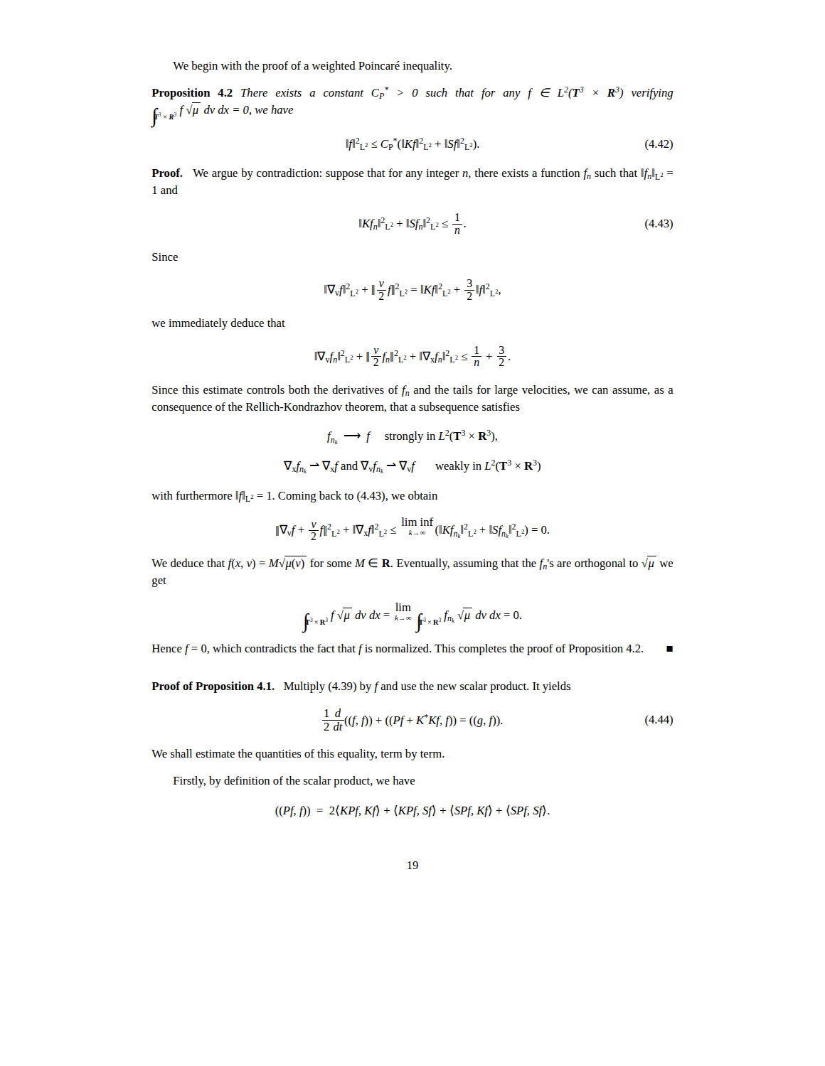We begin with the proof of a weighted Poincaré inequality.
Proposition 4.2
There exists a constant CP* > 0 such that for any f ∈ L2(T3 × R3) verifying ∫T3 × R3 f √μ dv dx = 0, we have
‖f‖2L2 ≤ CP*(‖Kf‖2L2 + ‖Sf‖2L2). (4.42)
Proof. We argue by contradiction: suppose that for any integer n, there exists a function fn such that ‖fn‖L2 = 1 and
‖Kfn‖2L2 + ‖Sfn‖2L2 ≤ 1 n. (4.43)
Since
‖∇vf‖2L2 + ‖v 2 f‖2L2 = ‖Kf‖2L2 + 32‖f‖2L2,
we immediately deduce that
‖∇vfn‖2L2 + ‖v 2 fn‖2L2 + ‖∇xfn‖2L2 ≤ 1 n + 32.
Since this estimate controls both the derivatives of fn and the tails for large velocities, we can assume, as a consequence of the Rellich-Kondrazhov theorem, that a subsequence satisfies
fnk ⟶ f strongly in L2(T3 × R3),
∇xfnk ⇀ ∇xf and ∇vfnk ⇀ ∇vf weakly in L2(T3 × R3)
with furthermore ‖f‖L2 = 1. Coming back to (4.43), we obtain
‖∇vf + v 2 f‖2L2 + ‖∇xf‖2L2 ≤ lim inf k→∞(‖Kfnk‖2L2 + ‖Sfnk‖2L2) = 0.
We deduce that f(x, v) = M√μ(v) for some M ∈ R. Eventually, assuming that the fn's are orthogonal to √μ we get
∫T3 × R3 f √μ dv dx = lim k→∞ ∫T3 × R3 fnk √μ dv dx = 0.
Hence f = 0, which contradicts the fact that f is normalized. This completes the proof of Proposition 4.2. ■
Proof of Proposition 4.1. Multiply (4.39) by f and use the new scalar product. It yields
12 ddt((f, f)) + ((Pf + K*Kf, f)) = ((g, f)). (4.44)
We shall estimate the quantities of this equality, term by term.
Firstly, by definition of the scalar product, we have
((Pf, f)) = 2⟨KPf, Kf⟩ + ⟨KPf, Sf⟩ + ⟨SPf, Kf⟩ + ⟨SPf, Sf⟩.
19